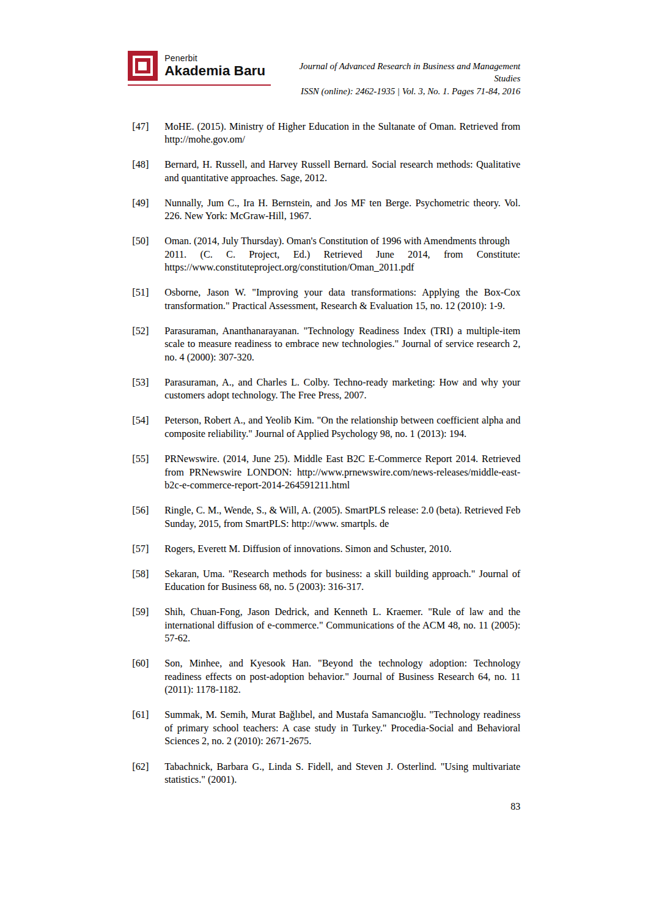Penerbit
Akademia Baru
Journal of Advanced Research in Business and Management Studies
ISSN (online): 2462-1935 | Vol. 3, No. 1. Pages 71-84, 2016
[47] MoHE. (2015). Ministry of Higher Education in the Sultanate of Oman. Retrieved from http://mohe.gov.om/
[48] Bernard, H. Russell, and Harvey Russell Bernard. Social research methods: Qualitative and quantitative approaches. Sage, 2012.
[49] Nunnally, Jum C., Ira H. Bernstein, and Jos MF ten Berge. Psychometric theory. Vol. 226. New York: McGraw-Hill, 1967.
[50] Oman. (2014, July Thursday). Oman's Constitution of 1996 with Amendments through 2011.(C. C. Project, Ed.) Retrieved June 2014, from Constitute: https://www.constituteproject.org/constitution/Oman_2011.pdf
[51] Osborne, Jason W. "Improving your data transformations: Applying the Box-Cox transformation." Practical Assessment, Research & Evaluation 15, no. 12 (2010): 1-9.
[52] Parasuraman, Ananthanarayanan. "Technology Readiness Index (TRI) a multiple-item scale to measure readiness to embrace new technologies." Journal of service research 2, no. 4 (2000): 307-320.
[53] Parasuraman, A., and Charles L. Colby. Techno-ready marketing: How and why your customers adopt technology. The Free Press, 2007.
[54] Peterson, Robert A., and Yeolib Kim. "On the relationship between coefficient alpha and composite reliability." Journal of Applied Psychology 98, no. 1 (2013): 194.
[55] PRNewswire. (2014, June 25). Middle East B2C E-Commerce Report 2014. Retrieved from PRNewswire LONDON: http://www.prnewswire.com/news-releases/middle-east-b2c-e-commerce-report-2014-264591211.html
[56] Ringle, C. M., Wende, S., & Will, A. (2005). SmartPLS release: 2.0 (beta). Retrieved Feb Sunday, 2015, from SmartPLS: http://www. smartpls. de
[57] Rogers, Everett M. Diffusion of innovations. Simon and Schuster, 2010.
[58] Sekaran, Uma. "Research methods for business: a skill building approach." Journal of Education for Business 68, no. 5 (2003): 316-317.
[59] Shih, Chuan-Fong, Jason Dedrick, and Kenneth L. Kraemer. "Rule of law and the international diffusion of e-commerce." Communications of the ACM 48, no. 11 (2005): 57-62.
[60] Son, Minhee, and Kyesook Han. "Beyond the technology adoption: Technology readiness effects on post-adoption behavior." Journal of Business Research 64, no. 11 (2011): 1178-1182.
[61] Summak, M. Semih, Murat Bağlıbel, and Mustafa Samancıoğlu. "Technology readiness of primary school teachers: A case study in Turkey." Procedia-Social and Behavioral Sciences 2, no. 2 (2010): 2671-2675.
[62] Tabachnick, Barbara G., Linda S. Fidell, and Steven J. Osterlind. "Using multivariate statistics." (2001).
83